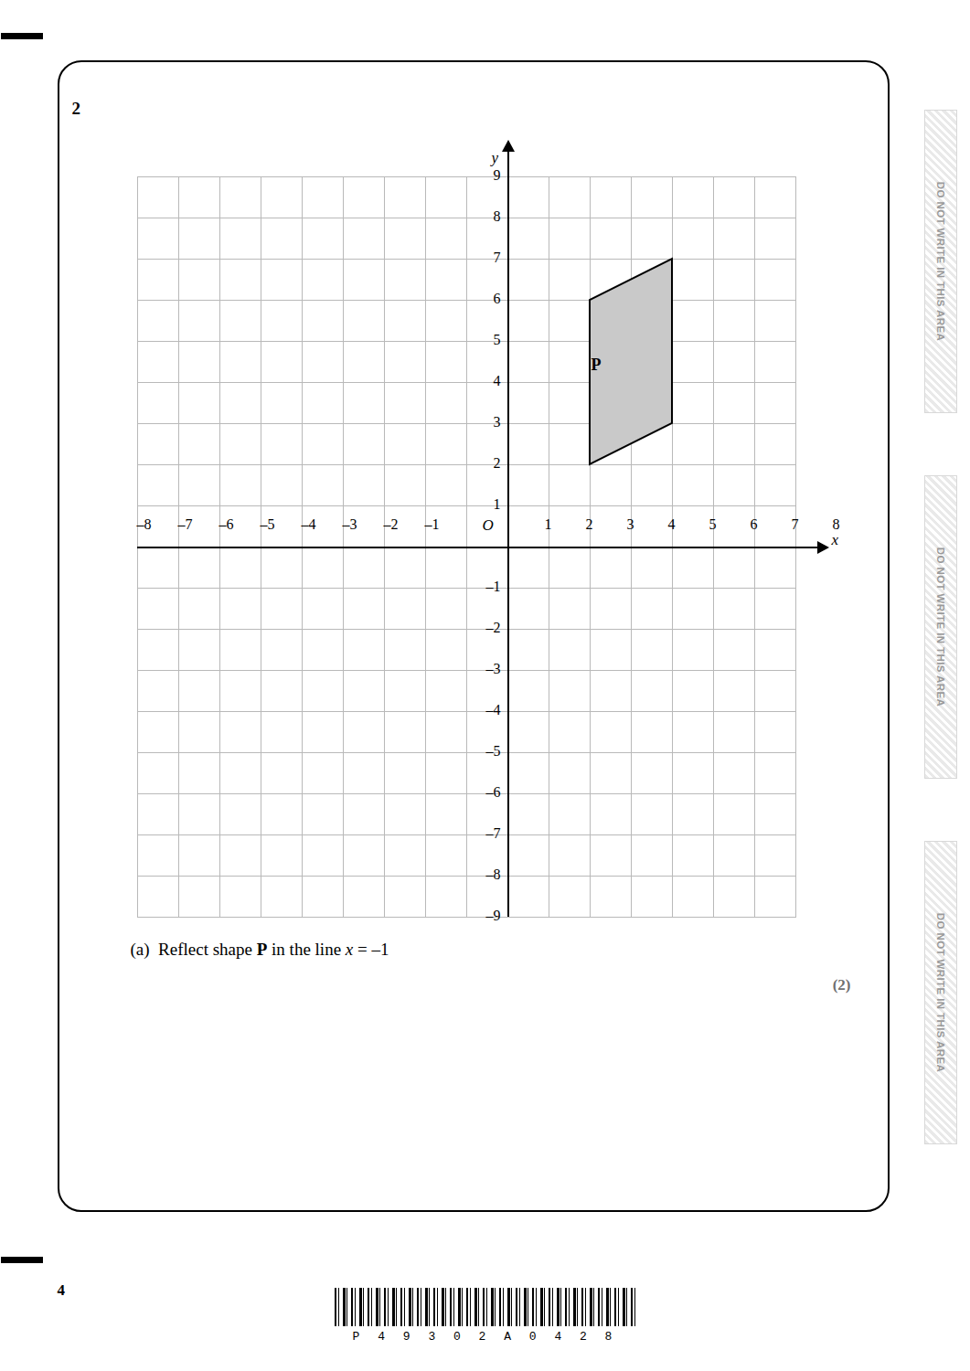DO NOT WRITE IN THIS AREA
DO NOT WRITE IN THIS AREA
DO NOT WRITE IN THIS AREA
2
y
x
9
8
7
6
5
4
3
2
1
–1
–2
–3
–4
–5
–6
–7
–8
–9
O
–8
–7
–6
–5
–4
–3
–2
–1
1
2
3
4
5
6
7
8
P
(a) Reflect shape P in the line x = –1
(2)
4
P 4 9 3 0 2 A 0 4 2 8